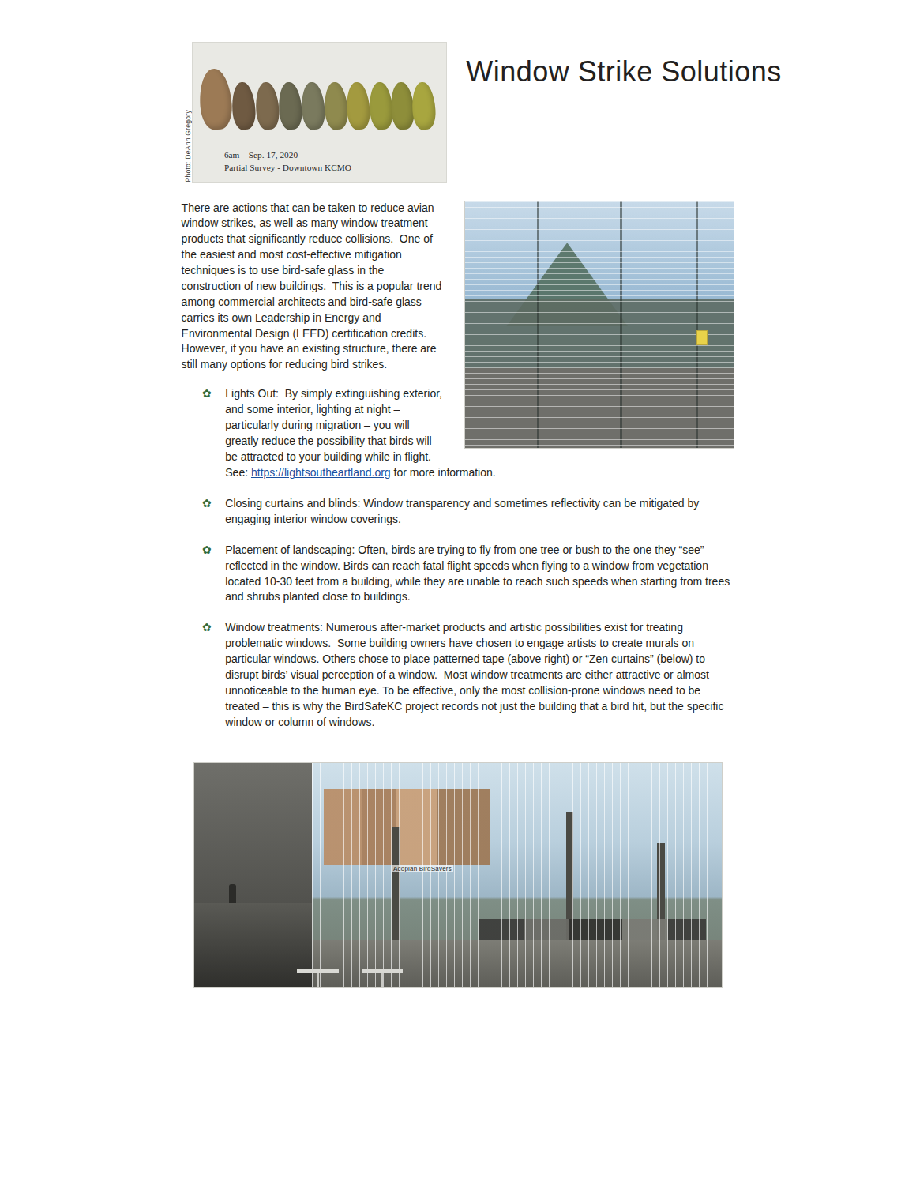Photo: DeAnn Gregory
6am Sep. 17, 2020
Partial Survey - Downtown KCMO
Window Strike Solutions
There are actions that can be taken to reduce avian window strikes, as well as many window treatment products that significantly reduce collisions. One of the easiest and most cost-effective mitigation techniques is to use bird-safe glass in the construction of new buildings. This is a popular trend among commercial architects and bird-safe glass carries its own Leadership in Energy and Environmental Design (LEED) certification credits. However, if you have an existing structure, there are still many options for reducing bird strikes.
Lights Out: By simply extinguishing exterior, and some interior, lighting at night – particularly during migration – you will greatly reduce the possibility that birds will be attracted to your building while in flight. See: https://lightsoutheartland.org for more information.
Closing curtains and blinds: Window transparency and sometimes reflectivity can be mitigated by engaging interior window coverings.
Placement of landscaping: Often, birds are trying to fly from one tree or bush to the one they “see” reflected in the window. Birds can reach fatal flight speeds when flying to a window from vegetation located 10-30 feet from a building, while they are unable to reach such speeds when starting from trees and shrubs planted close to buildings.
Window treatments: Numerous after-market products and artistic possibilities exist for treating problematic windows. Some building owners have chosen to engage artists to create murals on particular windows. Others chose to place patterned tape (above right) or “Zen curtains” (below) to disrupt birds’ visual perception of a window. Most window treatments are either attractive or almost unnoticeable to the human eye. To be effective, only the most collision-prone windows need to be treated – this is why the BirdSafeKC project records not just the building that a bird hit, but the specific window or column of windows.
Acopian BirdSavers